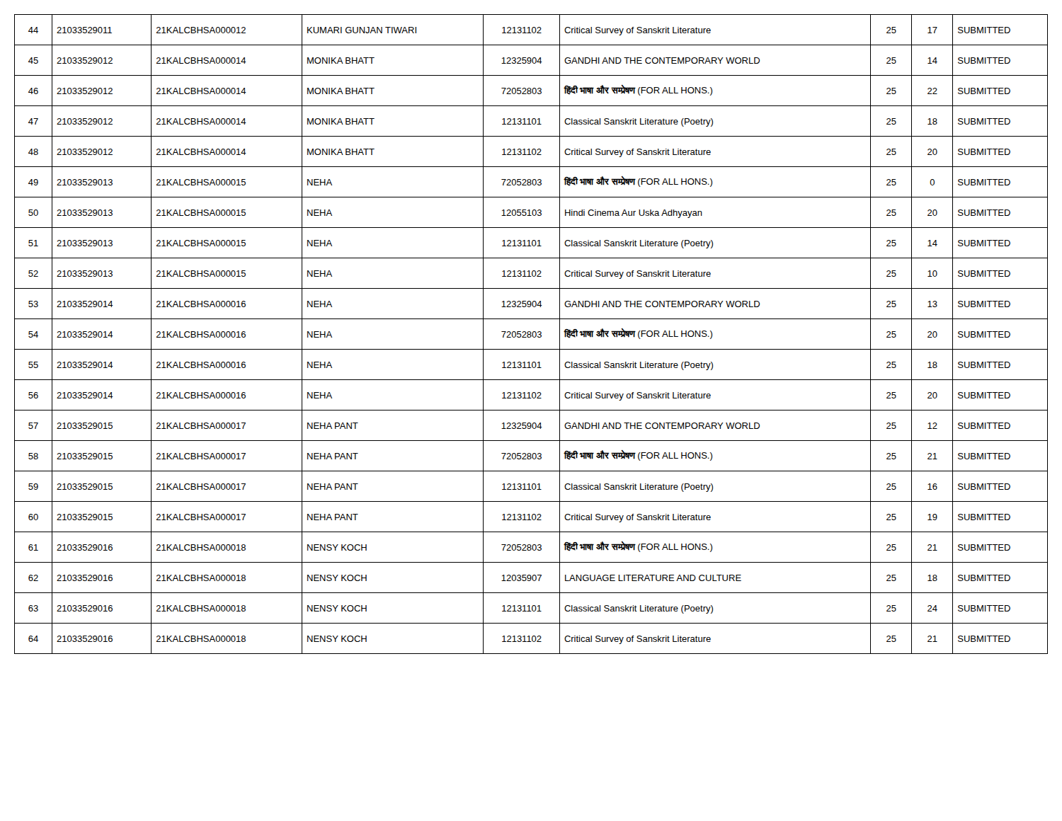| 44 | 21033529011 | 21KALCBHSA000012 | KUMARI GUNJAN TIWARI | 12131102 | Critical Survey of Sanskrit Literature | 25 | 17 | SUBMITTED |
| 45 | 21033529012 | 21KALCBHSA000014 | MONIKA BHATT | 12325904 | GANDHI AND THE CONTEMPORARY WORLD | 25 | 14 | SUBMITTED |
| 46 | 21033529012 | 21KALCBHSA000014 | MONIKA BHATT | 72052803 | हिंदी भाषा और सम्प्रेषण (FOR ALL HONS.) | 25 | 22 | SUBMITTED |
| 47 | 21033529012 | 21KALCBHSA000014 | MONIKA BHATT | 12131101 | Classical Sanskrit Literature (Poetry) | 25 | 18 | SUBMITTED |
| 48 | 21033529012 | 21KALCBHSA000014 | MONIKA BHATT | 12131102 | Critical Survey of Sanskrit Literature | 25 | 20 | SUBMITTED |
| 49 | 21033529013 | 21KALCBHSA000015 | NEHA | 72052803 | हिंदी भाषा और सम्प्रेषण (FOR ALL HONS.) | 25 | 0 | SUBMITTED |
| 50 | 21033529013 | 21KALCBHSA000015 | NEHA | 12055103 | Hindi Cinema Aur Uska Adhyayan | 25 | 20 | SUBMITTED |
| 51 | 21033529013 | 21KALCBHSA000015 | NEHA | 12131101 | Classical Sanskrit Literature (Poetry) | 25 | 14 | SUBMITTED |
| 52 | 21033529013 | 21KALCBHSA000015 | NEHA | 12131102 | Critical Survey of Sanskrit Literature | 25 | 10 | SUBMITTED |
| 53 | 21033529014 | 21KALCBHSA000016 | NEHA | 12325904 | GANDHI AND THE CONTEMPORARY WORLD | 25 | 13 | SUBMITTED |
| 54 | 21033529014 | 21KALCBHSA000016 | NEHA | 72052803 | हिंदी भाषा और सम्प्रेषण (FOR ALL HONS.) | 25 | 20 | SUBMITTED |
| 55 | 21033529014 | 21KALCBHSA000016 | NEHA | 12131101 | Classical Sanskrit Literature (Poetry) | 25 | 18 | SUBMITTED |
| 56 | 21033529014 | 21KALCBHSA000016 | NEHA | 12131102 | Critical Survey of Sanskrit Literature | 25 | 20 | SUBMITTED |
| 57 | 21033529015 | 21KALCBHSA000017 | NEHA PANT | 12325904 | GANDHI AND THE CONTEMPORARY WORLD | 25 | 12 | SUBMITTED |
| 58 | 21033529015 | 21KALCBHSA000017 | NEHA PANT | 72052803 | हिंदी भाषा और सम्प्रेषण (FOR ALL HONS.) | 25 | 21 | SUBMITTED |
| 59 | 21033529015 | 21KALCBHSA000017 | NEHA PANT | 12131101 | Classical Sanskrit Literature (Poetry) | 25 | 16 | SUBMITTED |
| 60 | 21033529015 | 21KALCBHSA000017 | NEHA PANT | 12131102 | Critical Survey of Sanskrit Literature | 25 | 19 | SUBMITTED |
| 61 | 21033529016 | 21KALCBHSA000018 | NENSY KOCH | 72052803 | हिंदी भाषा और सम्प्रेषण (FOR ALL HONS.) | 25 | 21 | SUBMITTED |
| 62 | 21033529016 | 21KALCBHSA000018 | NENSY KOCH | 12035907 | LANGUAGE LITERATURE AND CULTURE | 25 | 18 | SUBMITTED |
| 63 | 21033529016 | 21KALCBHSA000018 | NENSY KOCH | 12131101 | Classical Sanskrit Literature (Poetry) | 25 | 24 | SUBMITTED |
| 64 | 21033529016 | 21KALCBHSA000018 | NENSY KOCH | 12131102 | Critical Survey of Sanskrit Literature | 25 | 21 | SUBMITTED |